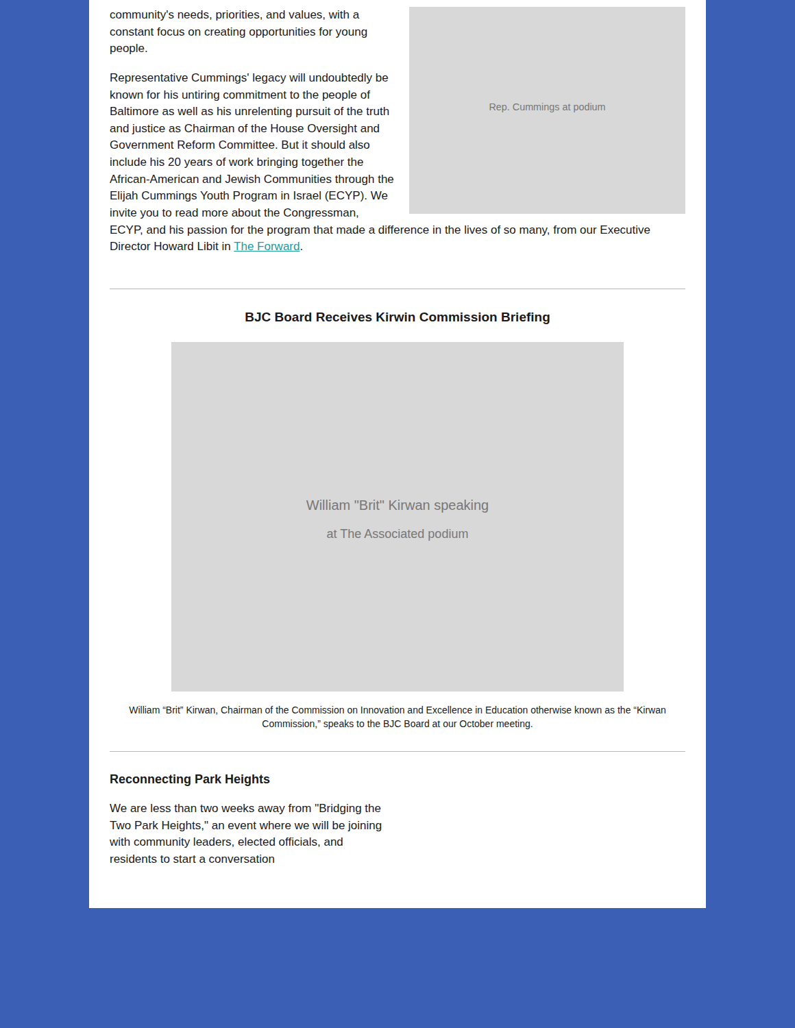community's needs, priorities, and values, with a constant focus on creating opportunities for young people.
Representative Cummings' legacy will undoubtedly be known for his untiring commitment to the people of Baltimore as well as his unrelenting pursuit of the truth and justice as Chairman of the House Oversight and Government Reform Committee. But it should also include his 20 years of work bringing together the African-American and Jewish Communities through the Elijah Cummings Youth Program in Israel (ECYP). We invite you to read more about the Congressman, ECYP, and his passion for the program that made a difference in the lives of so many, from our Executive Director Howard Libit in The Forward.
BJC Board Receives Kirwin Commission Briefing
William “Brit” Kirwan, Chairman of the Commission on Innovation and Excellence in Education otherwise known as the “Kirwan Commission,” speaks to the BJC Board at our October meeting.
Reconnecting Park Heights
We are less than two weeks away from "Bridging the Two Park Heights," an event where we will be joining with community leaders, elected officials, and residents to start a conversation